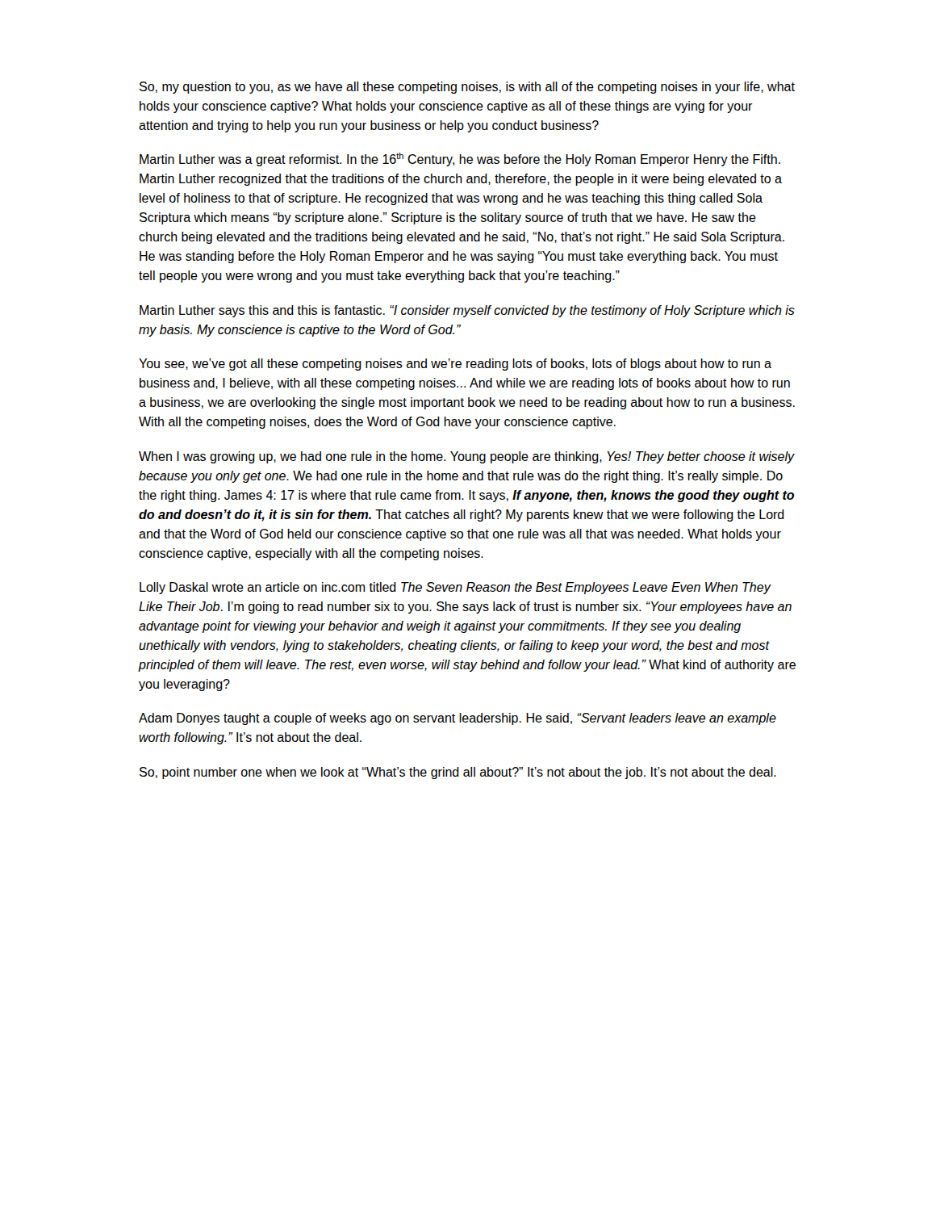So, my question to you, as we have all these competing noises, is with all of the competing noises in your life, what holds your conscience captive? What holds your conscience captive as all of these things are vying for your attention and trying to help you run your business or help you conduct business?
Martin Luther was a great reformist. In the 16th Century, he was before the Holy Roman Emperor Henry the Fifth. Martin Luther recognized that the traditions of the church and, therefore, the people in it were being elevated to a level of holiness to that of scripture. He recognized that was wrong and he was teaching this thing called Sola Scriptura which means “by scripture alone.” Scripture is the solitary source of truth that we have. He saw the church being elevated and the traditions being elevated and he said, “No, that’s not right.” He said Sola Scriptura. He was standing before the Holy Roman Emperor and he was saying “You must take everything back. You must tell people you were wrong and you must take everything back that you’re teaching.”
Martin Luther says this and this is fantastic. “I consider myself convicted by the testimony of Holy Scripture which is my basis. My conscience is captive to the Word of God.”
You see, we’ve got all these competing noises and we’re reading lots of books, lots of blogs about how to run a business and, I believe, with all these competing noises... And while we are reading lots of books about how to run a business, we are overlooking the single most important book we need to be reading about how to run a business. With all the competing noises, does the Word of God have your conscience captive.
When I was growing up, we had one rule in the home. Young people are thinking, Yes! They better choose it wisely because you only get one. We had one rule in the home and that rule was do the right thing. It’s really simple. Do the right thing. James 4: 17 is where that rule came from. It says, If anyone, then, knows the good they ought to do and doesn’t do it, it is sin for them. That catches all right? My parents knew that we were following the Lord and that the Word of God held our conscience captive so that one rule was all that was needed. What holds your conscience captive, especially with all the competing noises.
Lolly Daskal wrote an article on inc.com titled The Seven Reason the Best Employees Leave Even When They Like Their Job. I’m going to read number six to you. She says lack of trust is number six. “Your employees have an advantage point for viewing your behavior and weigh it against your commitments. If they see you dealing unethically with vendors, lying to stakeholders, cheating clients, or failing to keep your word, the best and most principled of them will leave. The rest, even worse, will stay behind and follow your lead.” What kind of authority are you leveraging?
Adam Donyes taught a couple of weeks ago on servant leadership. He said, “Servant leaders leave an example worth following.” It’s not about the deal.
So, point number one when we look at “What’s the grind all about?” It’s not about the job. It’s not about the deal.